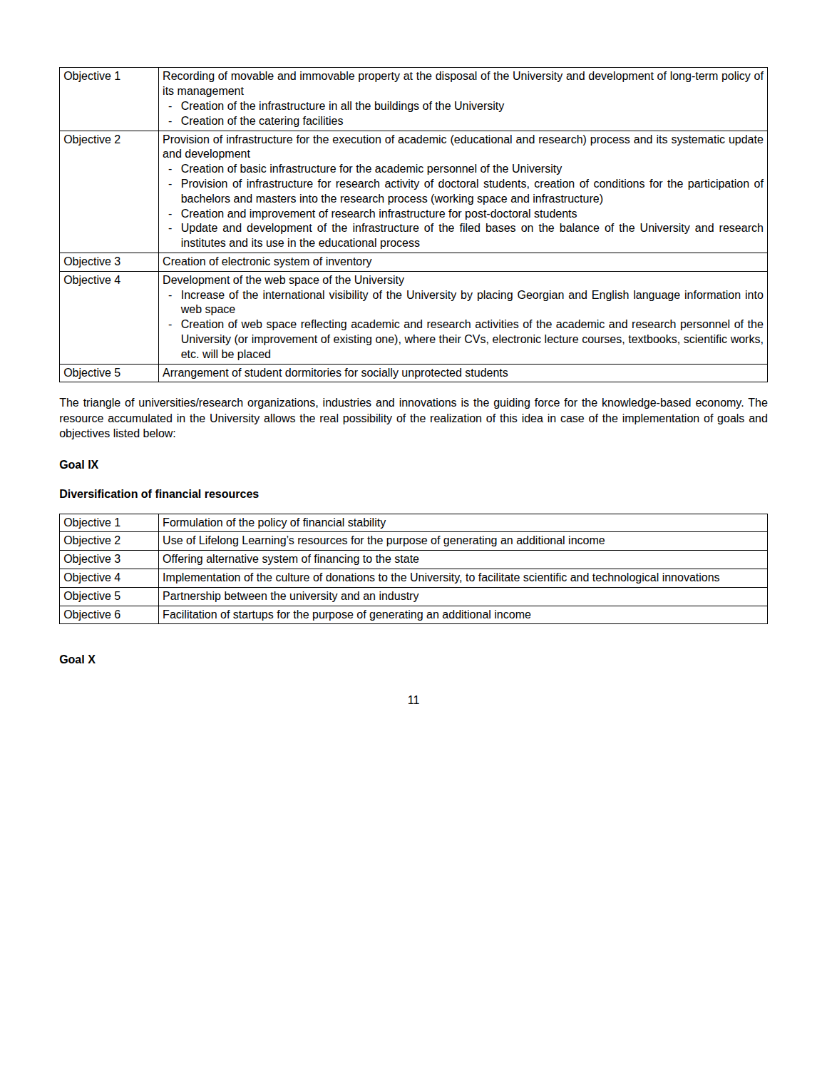| Objective 1 | Recording of movable and immovable property at the disposal of the University and development of long-term policy of its management Creation of the infrastructure in all the buildings of the University Creation of the catering facilities |
| Objective 2 | Provision of infrastructure for the execution of academic (educational and research) process and its systematic update and development Creation of basic infrastructure for the academic personnel of the University Provision of infrastructure for research activity of doctoral students, creation of conditions for the participation of bachelors and masters into the research process (working space and infrastructure) Creation and improvement of research infrastructure for post-doctoral students Update and development of the infrastructure of the filed bases on the balance of the University and research institutes and its use in the educational process |
| Objective 3 | Creation of electronic system of inventory |
| Objective 4 | Development of the web space of the University Increase of the international visibility of the University by placing Georgian and English language information into web space Creation of web space reflecting academic and research activities of the academic and research personnel of the University (or improvement of existing one), where their CVs, electronic lecture courses, textbooks, scientific works, etc. will be placed |
| Objective 5 | Arrangement of student dormitories for socially unprotected students |
The triangle of universities/research organizations, industries and innovations is the guiding force for the knowledge-based economy. The resource accumulated in the University allows the real possibility of the realization of this idea in case of the implementation of goals and objectives listed below:
Goal IX
Diversification of financial resources
| Objective 1 | Formulation of the policy of financial stability |
| Objective 2 | Use of Lifelong Learning’s resources for the purpose of generating an additional income |
| Objective 3 | Offering alternative system of financing to the state |
| Objective 4 | Implementation of the culture of donations to the University, to facilitate scientific and technological innovations |
| Objective 5 | Partnership between the university and an industry |
| Objective 6 | Facilitation of startups for the purpose of generating an additional income |
Goal X
11